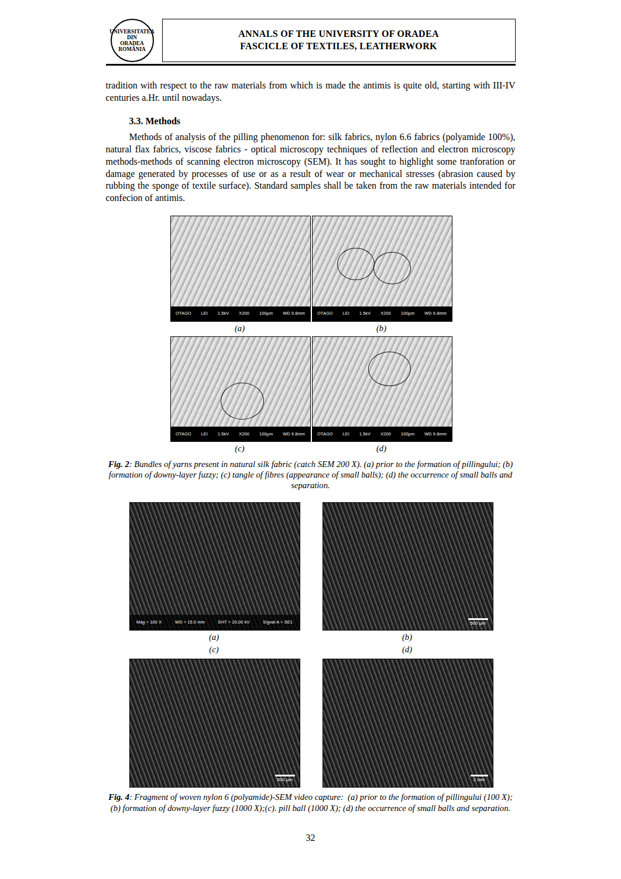UNIVERSITATEA
DIN
ORADEA
ROMÂNIA
ANNALS OF THE UNIVERSITY OF ORADEA
FASCICLE OF TEXTILES, LEATHERWORK
tradition with respect to the raw materials from which is made the antimis is quite old, starting with III-IV centuries a.Hr. until nowadays.
3.3. Methods
Methods of analysis of the pilling phenomenon for: silk fabrics, nylon 6.6 fabrics (polyamide 100%), natural flax fabrics, viscose fabrics - optical microscopy techniques of reflection and electron microscopy methods-methods of scanning electron microscopy (SEM). It has sought to highlight some tranforation or damage generated by processes of use or as a result of wear or mechanical stresses (abrasion caused by rubbing the sponge of textile surface). Standard samples shall be taken from the raw materials intended for confecion of antimis.
OTAGO LEI 1.5kV X200100µm WD 9.8mm
(a)
OTAGO LEI 1.5kV X200100µm WD 9.8mm
(b)
OTAGO LEI 1.5kV X200100µm WD 9.8mm
(c)
OTAGO LEI 1.5kV X200100µm WD 9.8mm
(d)
Fig. 2: Bundles of yarns present in natural silk fabric (catch SEM 200 X). (a) prior to the formation of pillingului; (b) formation of downy-layer fuzzy; (c) tangle of fibres (appearance of small balls); (d) the occurrence of small balls and separation.
Mag = 100 X WD = 15.0 mm EHT = 20.00 kV Signal A = SE1
(a)
(c)
500 µm
(b)
(d)
500 µm
2 mm
Fig. 4: Fragment of woven nylon 6 (polyamide)-SEM video capture: (a) prior to the formation of pillingului (100 X); (b) formation of downy-layer fuzzy (1000 X);(c). pill ball (1000 X); (d) the occurrence of small balls and separation.
32